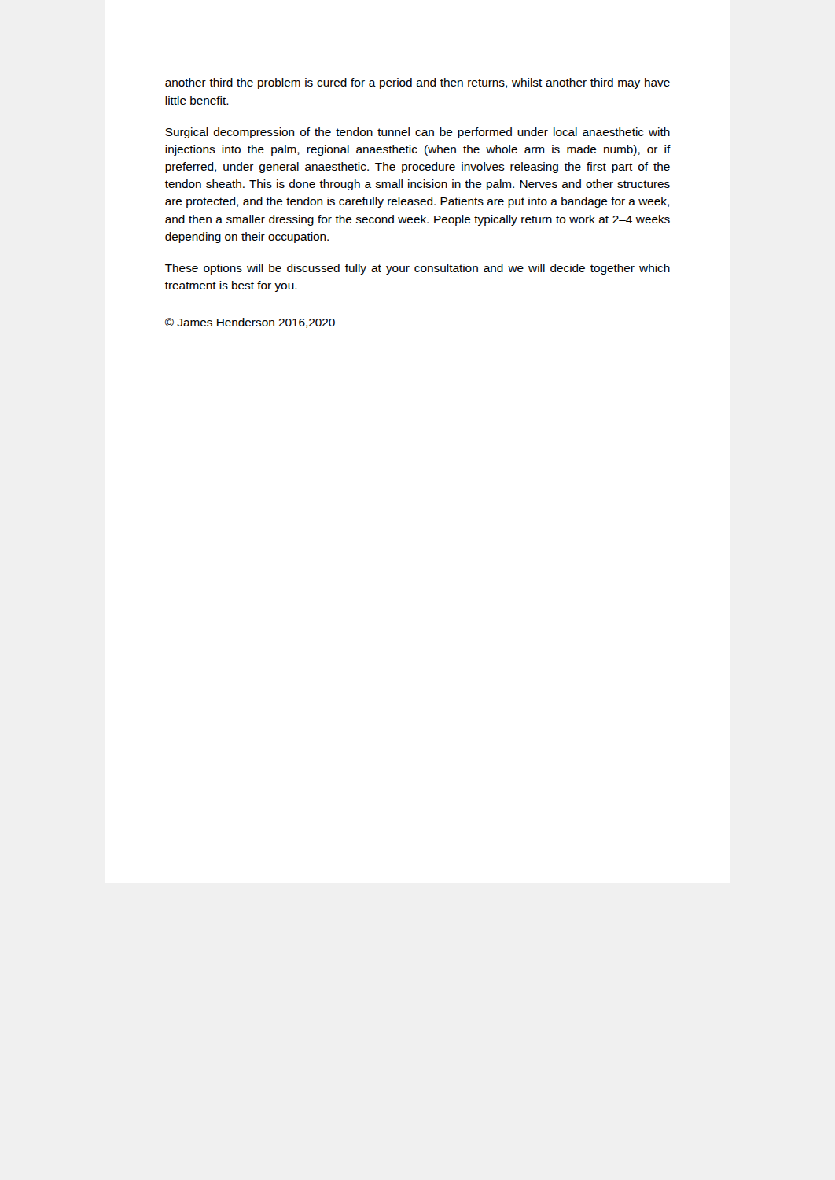another third the problem is cured for a period and then returns, whilst another third may have little benefit.
Surgical decompression of the tendon tunnel can be performed under local anaesthetic with injections into the palm, regional anaesthetic (when the whole arm is made numb), or if preferred, under general anaesthetic. The procedure involves releasing the first part of the tendon sheath. This is done through a small incision in the palm. Nerves and other structures are protected, and the tendon is carefully released. Patients are put into a bandage for a week, and then a smaller dressing for the second week. People typically return to work at 2–4 weeks depending on their occupation.
These options will be discussed fully at your consultation and we will decide together which treatment is best for you.
© James Henderson 2016,2020